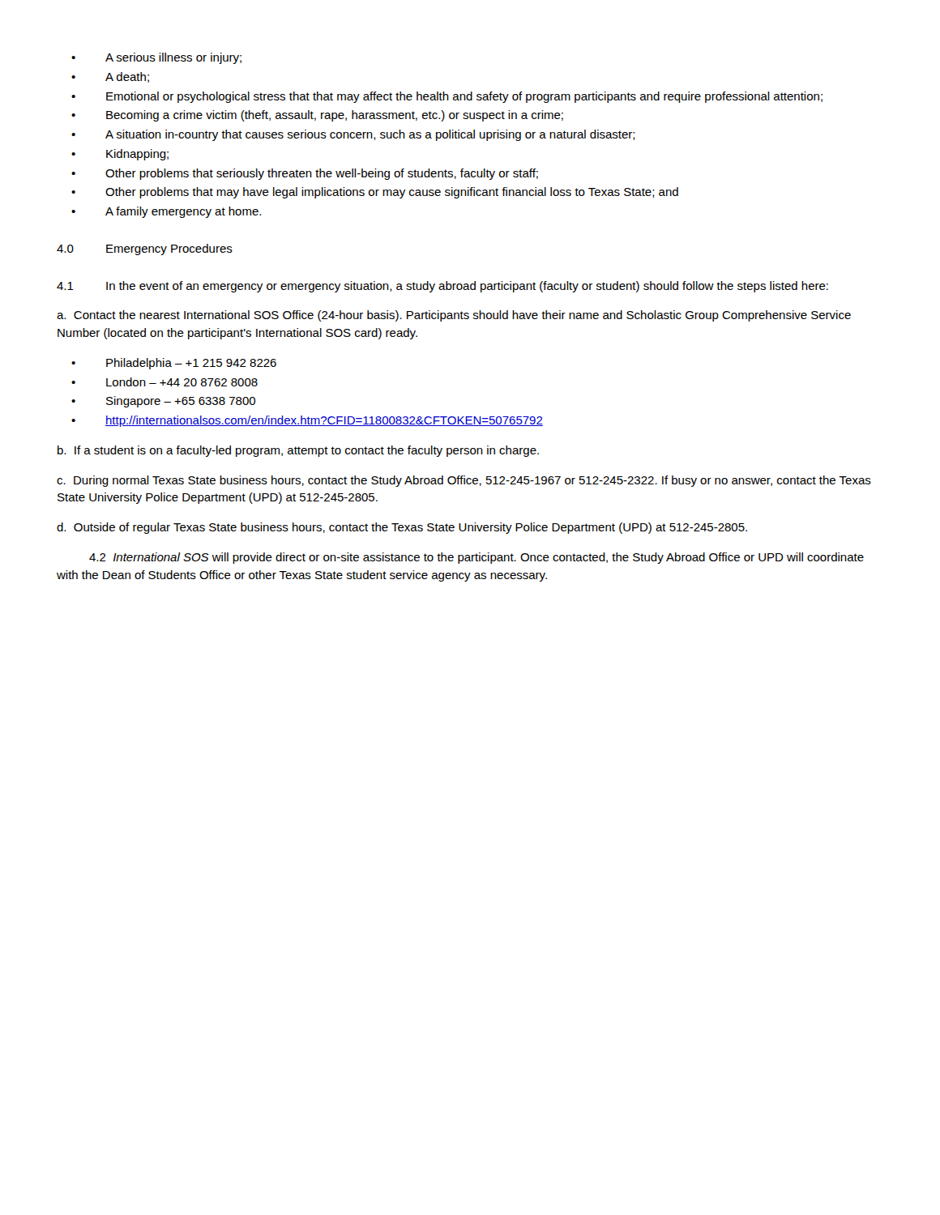A serious illness or injury;
A death;
Emotional or psychological stress that that may affect the health and safety of program participants and require professional attention;
Becoming a crime victim (theft, assault, rape, harassment, etc.) or suspect in a crime;
A situation in-country that causes serious concern, such as a political uprising or a natural disaster;
Kidnapping;
Other problems that seriously threaten the well-being of students, faculty or staff;
Other problems that may have legal implications or may cause significant financial loss to Texas State; and
A family emergency at home.
4.0 Emergency Procedures
4.1 In the event of an emergency or emergency situation, a study abroad participant (faculty or student) should follow the steps listed here:
a. Contact the nearest International SOS Office (24-hour basis). Participants should have their name and Scholastic Group Comprehensive Service Number (located on the participant's International SOS card) ready.
Philadelphia – +1 215 942 8226
London – +44 20 8762 8008
Singapore – +65 6338 7800
http://internationalsos.com/en/index.htm?CFID=11800832&CFTOKEN=50765792
b. If a student is on a faculty-led program, attempt to contact the faculty person in charge.
c. During normal Texas State business hours, contact the Study Abroad Office, 512-245-1967 or 512-245-2322. If busy or no answer, contact the Texas State University Police Department (UPD) at 512-245-2805.
d. Outside of regular Texas State business hours, contact the Texas State University Police Department (UPD) at 512-245-2805.
4.2 International SOS will provide direct or on-site assistance to the participant. Once contacted, the Study Abroad Office or UPD will coordinate with the Dean of Students Office or other Texas State student service agency as necessary.